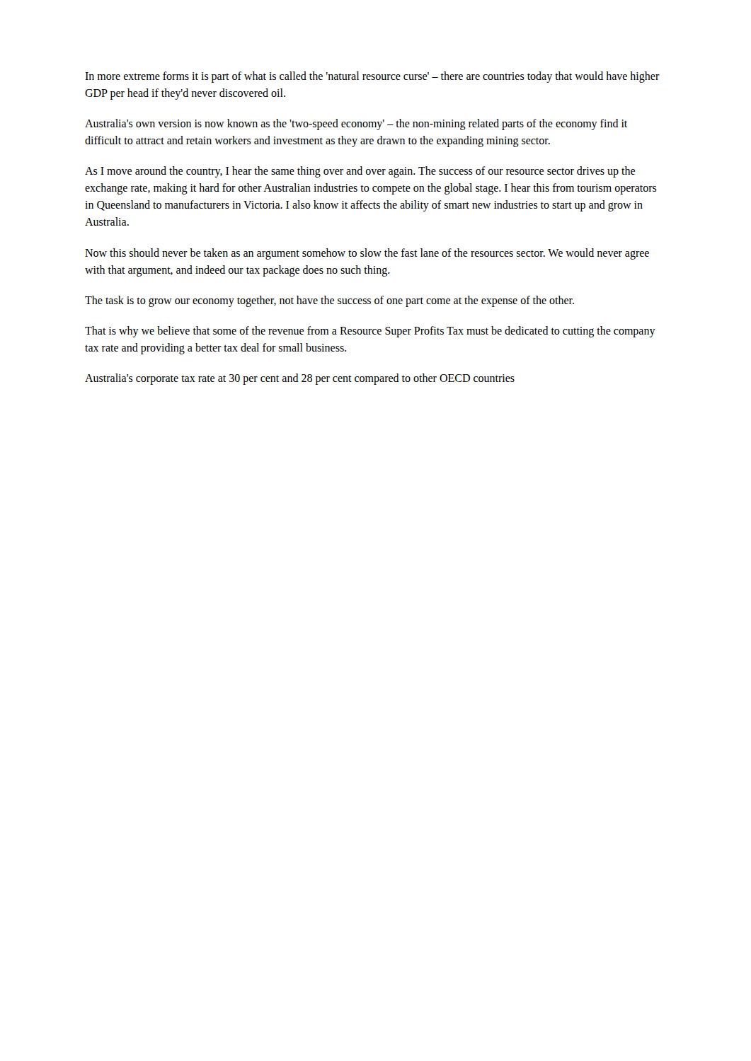In more extreme forms it is part of what is called the 'natural resource curse' – there are countries today that would have higher GDP per head if they'd never discovered oil.
Australia's own version is now known as the 'two-speed economy' – the non-mining related parts of the economy find it difficult to attract and retain workers and investment as they are drawn to the expanding mining sector.
As I move around the country, I hear the same thing over and over again. The success of our resource sector drives up the exchange rate, making it hard for other Australian industries to compete on the global stage. I hear this from tourism operators in Queensland to manufacturers in Victoria. I also know it affects the ability of smart new industries to start up and grow in Australia.
Now this should never be taken as an argument somehow to slow the fast lane of the resources sector. We would never agree with that argument, and indeed our tax package does no such thing.
The task is to grow our economy together, not have the success of one part come at the expense of the other.
That is why we believe that some of the revenue from a Resource Super Profits Tax must be dedicated to cutting the company tax rate and providing a better tax deal for small business.
Australia's corporate tax rate at 30 per cent and 28 per cent compared to other OECD countries